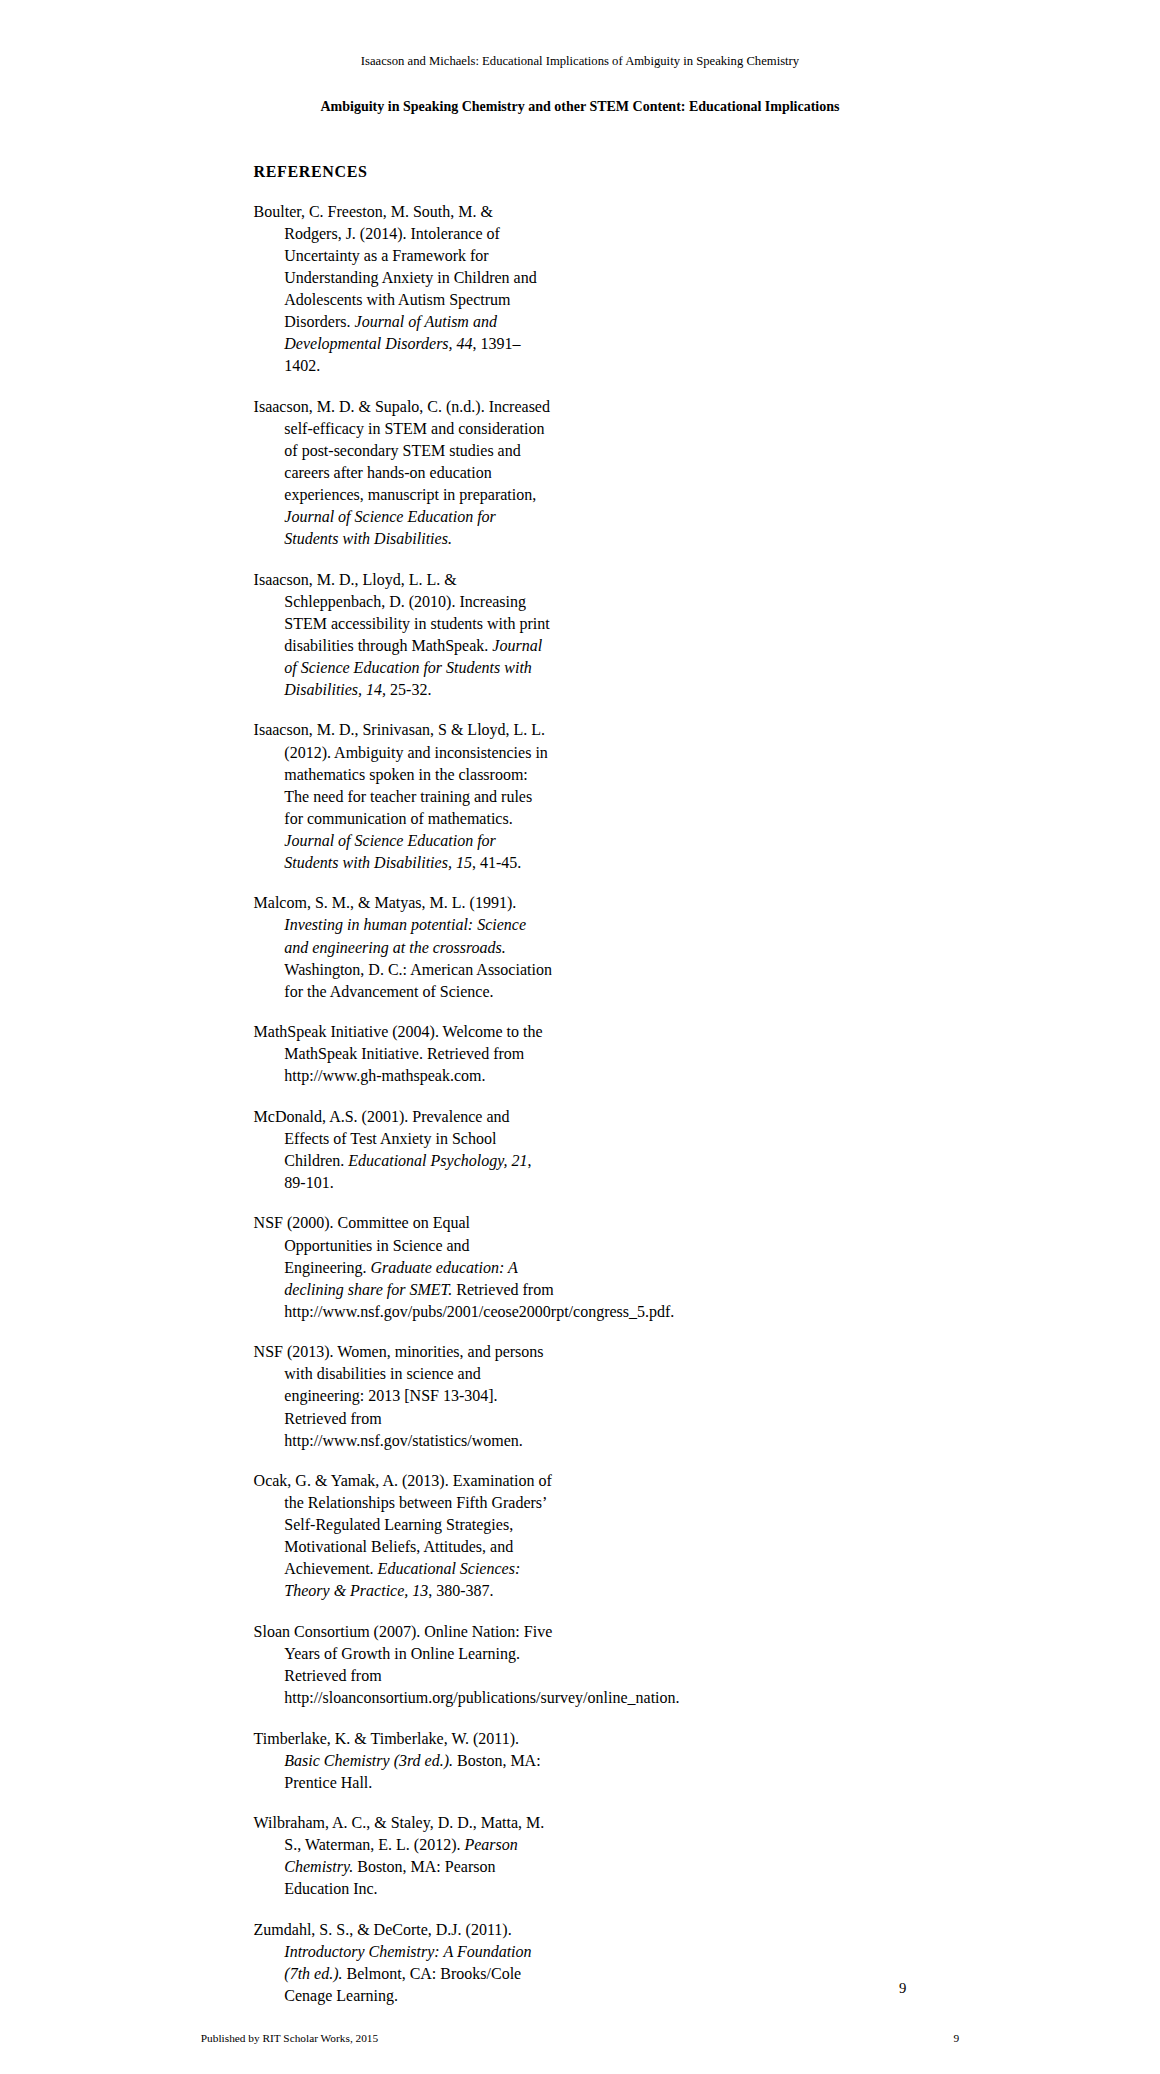Isaacson and Michaels: Educational Implications of Ambiguity in Speaking Chemistry
Ambiguity in Speaking Chemistry and other STEM Content: Educational Implications
REFERENCES
Boulter, C. Freeston, M. South, M. & Rodgers, J. (2014). Intolerance of Uncertainty as a Framework for Understanding Anxiety in Children and Adolescents with Autism Spectrum Disorders. Journal of Autism and Developmental Disorders, 44, 1391–1402.
Isaacson, M. D. & Supalo, C. (n.d.). Increased self-efficacy in STEM and consideration of post-secondary STEM studies and careers after hands-on education experiences, manuscript in preparation, Journal of Science Education for Students with Disabilities.
Isaacson, M. D., Lloyd, L. L. & Schleppenbach, D. (2010). Increasing STEM accessibility in students with print disabilities through MathSpeak. Journal of Science Education for Students with Disabilities, 14, 25-32.
Isaacson, M. D., Srinivasan, S & Lloyd, L. L. (2012). Ambiguity and inconsistencies in mathematics spoken in the classroom: The need for teacher training and rules for communication of mathematics. Journal of Science Education for Students with Disabilities, 15, 41-45.
Malcom, S. M., & Matyas, M. L. (1991). Investing in human potential: Science and engineering at the crossroads. Washington, D. C.: American Association for the Advancement of Science.
MathSpeak Initiative (2004). Welcome to the MathSpeak Initiative. Retrieved from http://www.gh-mathspeak.com.
McDonald, A.S. (2001). Prevalence and Effects of Test Anxiety in School Children. Educational Psychology, 21, 89-101.
NSF (2000). Committee on Equal Opportunities in Science and Engineering. Graduate education: A declining share for SMET. Retrieved from http://www.nsf.gov/pubs/2001/ceose2000rpt/congress_5.pdf.
NSF (2013). Women, minorities, and persons with disabilities in science and engineering: 2013 [NSF 13-304]. Retrieved from http://www.nsf.gov/statistics/women.
Ocak, G. & Yamak, A. (2013). Examination of the Relationships between Fifth Graders’ Self-Regulated Learning Strategies, Motivational Beliefs, Attitudes, and Achievement. Educational Sciences: Theory & Practice, 13, 380-387.
Sloan Consortium (2007). Online Nation: Five Years of Growth in Online Learning. Retrieved from http://sloanconsortium.org/publications/survey/online_nation.
Timberlake, K. & Timberlake, W. (2011). Basic Chemistry (3rd ed.). Boston, MA: Prentice Hall.
Wilbraham, A. C., & Staley, D. D., Matta, M. S., Waterman, E. L. (2012). Pearson Chemistry. Boston, MA: Pearson Education Inc.
Zumdahl, S. S., & DeCorte, D.J. (2011). Introductory Chemistry: A Foundation (7th ed.). Belmont, CA: Brooks/Cole Cenage Learning.
9
Published by RIT Scholar Works, 2015 9